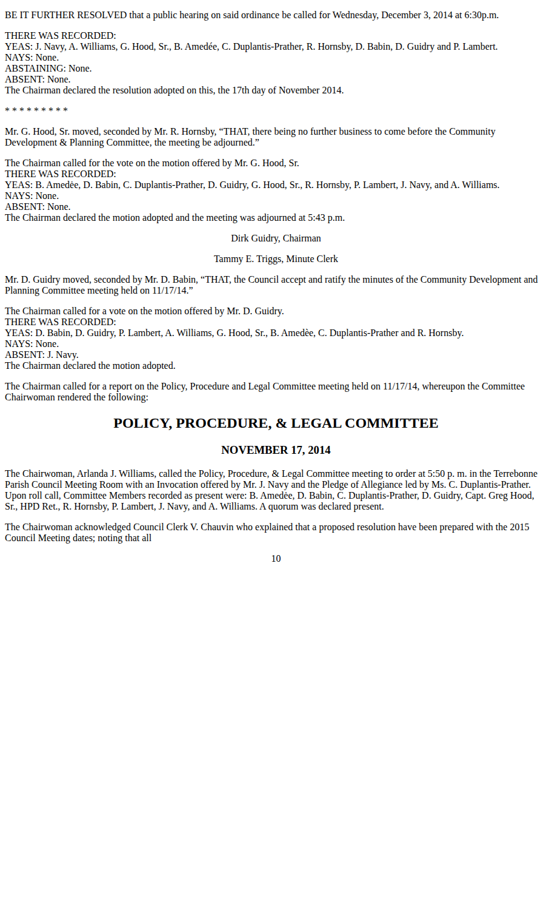BE IT FURTHER RESOLVED that a public hearing on said ordinance be called for Wednesday, December 3, 2014 at 6:30p.m.
THERE WAS RECORDED:
YEAS: J. Navy, A. Williams, G. Hood, Sr., B. Amedée, C. Duplantis-Prather, R. Hornsby, D. Babin, D. Guidry and P. Lambert.
NAYS: None.
ABSTAINING: None.
ABSENT: None.
The Chairman declared the resolution adopted on this, the 17th day of November 2014.
* * * * * * * * *
Mr. G. Hood, Sr. moved, seconded by Mr. R. Hornsby, “THAT, there being no further business to come before the Community Development & Planning Committee, the meeting be adjourned.”
The Chairman called for the vote on the motion offered by Mr. G. Hood, Sr.
THERE WAS RECORDED:
YEAS: B. Amedėe, D. Babin, C. Duplantis-Prather, D. Guidry, G. Hood, Sr., R. Hornsby, P. Lambert, J. Navy, and A. Williams.
NAYS: None.
ABSENT: None.
The Chairman declared the motion adopted and the meeting was adjourned at 5:43 p.m.
Dirk Guidry, Chairman
Tammy E. Triggs, Minute Clerk
Mr. D. Guidry moved, seconded by Mr. D. Babin, “THAT, the Council accept and ratify the minutes of the Community Development and Planning Committee meeting held on 11/17/14.”
The Chairman called for a vote on the motion offered by Mr. D. Guidry.
THERE WAS RECORDED:
YEAS: D. Babin, D. Guidry, P. Lambert, A. Williams, G. Hood, Sr., B. Amedèe, C. Duplantis-Prather and R. Hornsby.
NAYS: None.
ABSENT: J. Navy.
The Chairman declared the motion adopted.
The Chairman called for a report on the Policy, Procedure and Legal Committee meeting held on 11/17/14, whereupon the Committee Chairwoman rendered the following:
POLICY, PROCEDURE, & LEGAL COMMITTEE
NOVEMBER 17, 2014
The Chairwoman, Arlanda J. Williams, called the Policy, Procedure, & Legal Committee meeting to order at 5:50 p. m. in the Terrebonne Parish Council Meeting Room with an Invocation offered by Mr. J. Navy and the Pledge of Allegiance led by Ms. C. Duplantis-Prather. Upon roll call, Committee Members recorded as present were: B. Amedėe, D. Babin, C. Duplantis-Prather, D. Guidry, Capt. Greg Hood, Sr., HPD Ret., R. Hornsby, P. Lambert, J. Navy, and A. Williams. A quorum was declared present.
The Chairwoman acknowledged Council Clerk V. Chauvin who explained that a proposed resolution have been prepared with the 2015 Council Meeting dates; noting that all
10